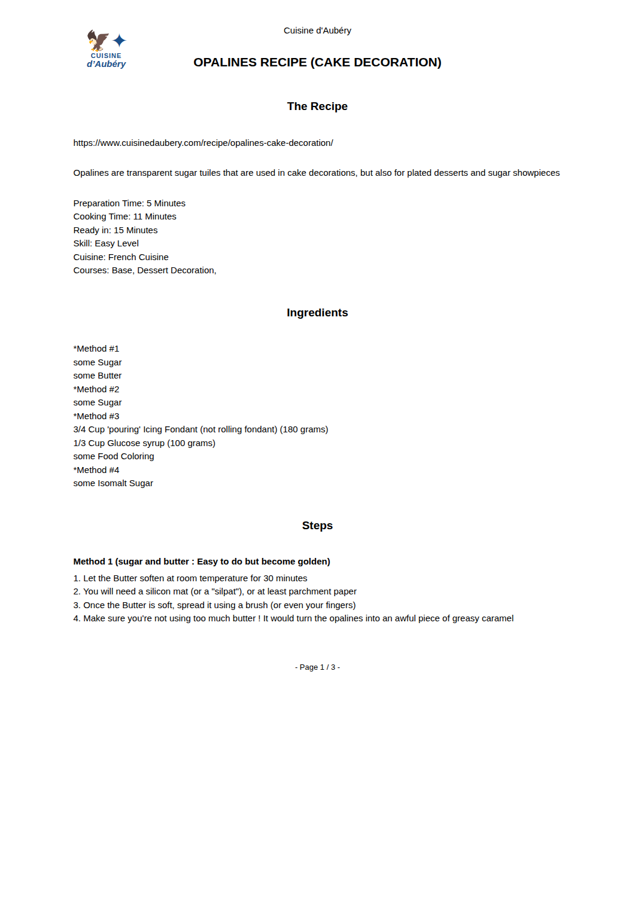🦅✦ CUISINE d’Aubéry
Cuisine d'Aubéry
OPALINES RECIPE (CAKE DECORATION)
The Recipe
https://www.cuisinedaubery.com/recipe/opalines-cake-decoration/
Opalines are transparent sugar tuiles that are used in cake decorations, but also for plated desserts and sugar showpieces
Preparation Time: 5 Minutes
Cooking Time: 11 Minutes
Ready in: 15 Minutes
Skill: Easy Level
Cuisine: French Cuisine
Courses: Base, Dessert Decoration,
Ingredients
*Method #1
some Sugar
some Butter
*Method #2
some Sugar
*Method #3
3/4 Cup 'pouring' Icing Fondant (not rolling fondant) (180 grams)
1/3 Cup Glucose syrup (100 grams)
some Food Coloring
*Method #4
some Isomalt Sugar
Steps
Method 1 (sugar and butter : Easy to do but become golden)
1. Let the Butter soften at room temperature for 30 minutes
2. You will need a silicon mat (or a "silpat"), or at least parchment paper
3. Once the Butter is soft, spread it using a brush (or even your fingers)
4. Make sure you're not using too much butter ! It would turn the opalines into an awful piece of greasy caramel
- Page 1 / 3 -